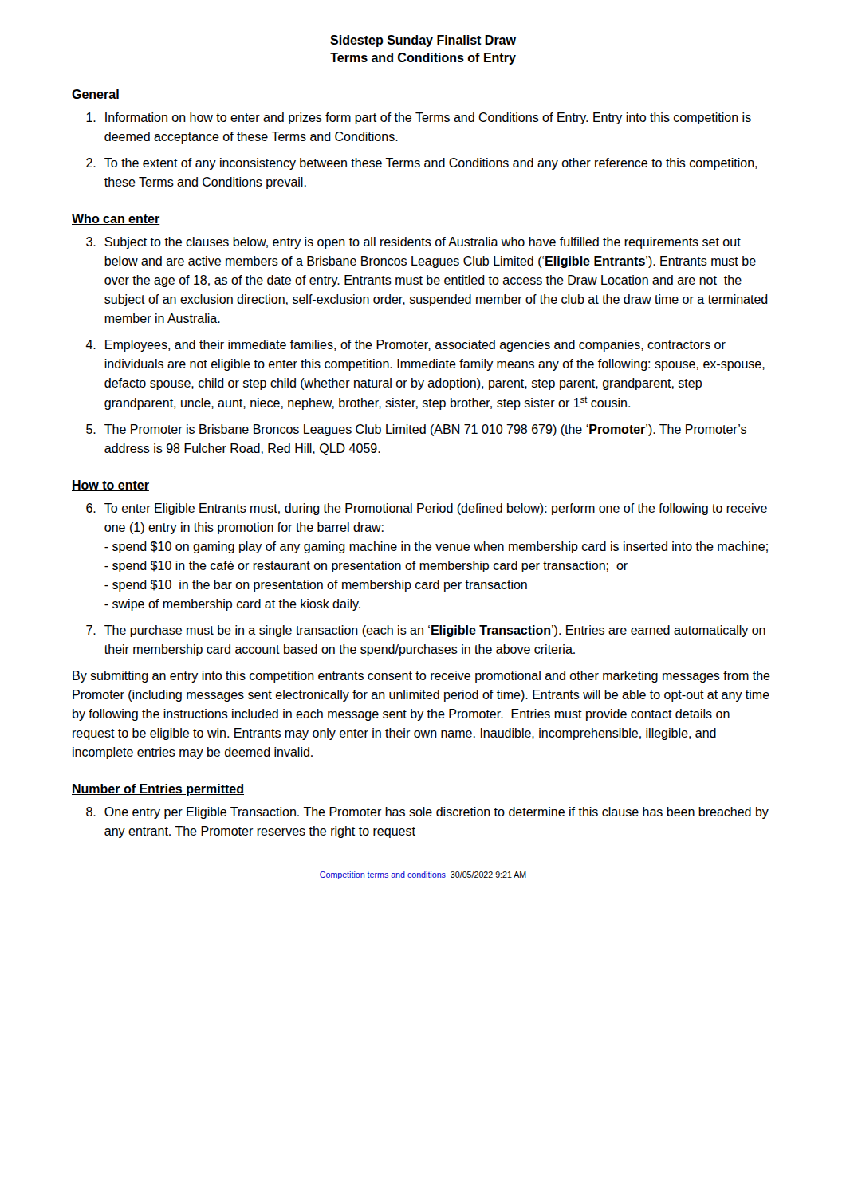Sidestep Sunday Finalist Draw
Terms and Conditions of Entry
General
Information on how to enter and prizes form part of the Terms and Conditions of Entry. Entry into this competition is deemed acceptance of these Terms and Conditions.
To the extent of any inconsistency between these Terms and Conditions and any other reference to this competition, these Terms and Conditions prevail.
Who can enter
Subject to the clauses below, entry is open to all residents of Australia who have fulfilled the requirements set out below and are active members of a Brisbane Broncos Leagues Club Limited (‘Eligible Entrants’). Entrants must be over the age of 18, as of the date of entry. Entrants must be entitled to access the Draw Location and are not the subject of an exclusion direction, self-exclusion order, suspended member of the club at the draw time or a terminated member in Australia.
Employees, and their immediate families, of the Promoter, associated agencies and companies, contractors or individuals are not eligible to enter this competition. Immediate family means any of the following: spouse, ex-spouse, defacto spouse, child or step child (whether natural or by adoption), parent, step parent, grandparent, step grandparent, uncle, aunt, niece, nephew, brother, sister, step brother, step sister or 1st cousin.
The Promoter is Brisbane Broncos Leagues Club Limited (ABN 71 010 798 679) (the ‘Promoter’). The Promoter’s address is 98 Fulcher Road, Red Hill, QLD 4059.
How to enter
To enter Eligible Entrants must, during the Promotional Period (defined below): perform one of the following to receive one (1) entry in this promotion for the barrel draw:
- spend $10 on gaming play of any gaming machine in the venue when membership card is inserted into the machine;
- spend $10 in the café or restaurant on presentation of membership card per transaction; or
- spend $10 in the bar on presentation of membership card per transaction
- swipe of membership card at the kiosk daily.
The purchase must be in a single transaction (each is an ‘Eligible Transaction’). Entries are earned automatically on their membership card account based on the spend/purchases in the above criteria.
By submitting an entry into this competition entrants consent to receive promotional and other marketing messages from the Promoter (including messages sent electronically for an unlimited period of time). Entrants will be able to opt-out at any time by following the instructions included in each message sent by the Promoter. Entries must provide contact details on request to be eligible to win. Entrants may only enter in their own name. Inaudible, incomprehensible, illegible, and incomplete entries may be deemed invalid.
Number of Entries permitted
One entry per Eligible Transaction. The Promoter has sole discretion to determine if this clause has been breached by any entrant. The Promoter reserves the right to request
Competition terms and conditions 30/05/2022 9:21 AM